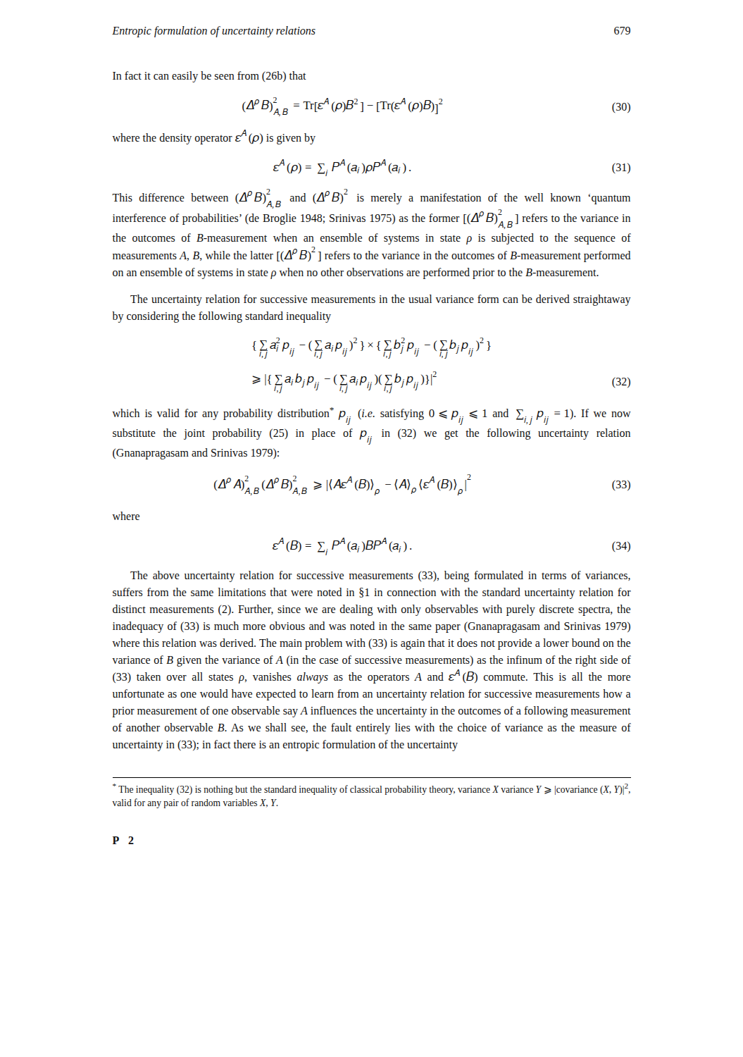Entropic formulation of uncertainty relations 679
In fact it can easily be seen from (26b) that
(ΔρB)A,B2 = Tr[εA(ρ)B2] − [Tr(εA(ρ)B)]2 (30)
where the density operator εA(ρ) is given by
εA(ρ) = ∑i PA(ai) ρ PA(ai) . (31)
This difference between (ΔρB)A,B2 and (ΔρB)2 is merely a manifestation of the well known ‘quantum interference of probabilities’ (de Broglie 1948; Srinivas 1975) as the former [(ΔρB)A,B2] refers to the variance in the outcomes of B-measurement when an ensemble of systems in state ρ is subjected to the sequence of measurements A, B, while the latter [(ΔρB)2] refers to the variance in the outcomes of B-measurement performed on an ensemble of systems in state ρ when no other observations are performed prior to the B-measurement.
The uncertainty relation for successive measurements in the usual variance form can be derived straightaway by considering the following standard inequality
{ ∑i,j ai2pij − (∑i,jaipij)2 } × { ∑i,j bj2pij − (∑i,jbjpij)2 }
⩾ | { ∑i,j aibjpij − (∑i,jaipij) (∑i,jbjpij) } | 2 (32)
which is valid for any probability distribution* pij (i.e. satisfying 0⩽pij⩽1 and ∑i,jpij=1). If we now substitute the joint probability (25) in place of pij in (32) we get the following uncertainty relation (Gnanapragasam and Srinivas 1979):
(ΔρA)A,B2 (ΔρB)A,B2 ⩾ | ⟨AεA(B)⟩ρ − ⟨A⟩ρ ⟨εA(B)⟩ρ | 2 (33)
where
εA(B) = ∑i PA(ai) B PA(ai) . (34)
The above uncertainty relation for successive measurements (33), being formulated in terms of variances, suffers from the same limitations that were noted in §1 in connection with the standard uncertainty relation for distinct measurements (2). Further, since we are dealing with only observables with purely discrete spectra, the inadequacy of (33) is much more obvious and was noted in the same paper (Gnanapragasam and Srinivas 1979) where this relation was derived. The main problem with (33) is again that it does not provide a lower bound on the variance of B given the variance of A (in the case of successive measurements) as the infinum of the right side of (33) taken over all states ρ, vanishes always as the operators A and εA(B) commute. This is all the more unfortunate as one would have expected to learn from an uncertainty relation for successive measurements how a prior measurement of one observable say A influences the uncertainty in the outcomes of a following measurement of another observable B. As we shall see, the fault entirely lies with the choice of variance as the measure of uncertainty in (33); in fact there is an entropic formulation of the uncertainty
* The inequality (32) is nothing but the standard inequality of classical probability theory, variance X variance Y ⩾ |covariance (X, Y)|2, valid for any pair of random variables X, Y.
P 2